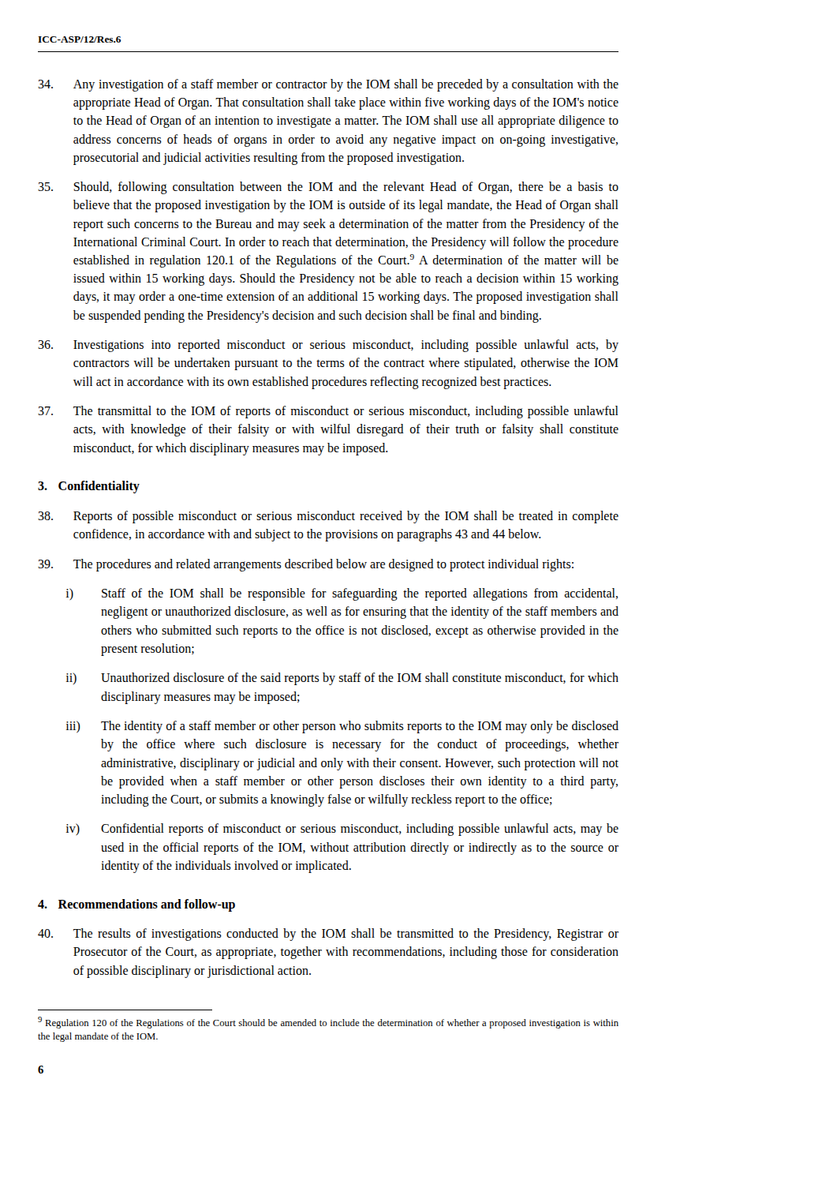ICC-ASP/12/Res.6
34.
Any investigation of a staff member or contractor by the IOM shall be preceded by a consultation with the appropriate Head of Organ. That consultation shall take place within five working days of the IOM's notice to the Head of Organ of an intention to investigate a matter. The IOM shall use all appropriate diligence to address concerns of heads of organs in order to avoid any negative impact on on-going investigative, prosecutorial and judicial activities resulting from the proposed investigation.
35.
Should, following consultation between the IOM and the relevant Head of Organ, there be a basis to believe that the proposed investigation by the IOM is outside of its legal mandate, the Head of Organ shall report such concerns to the Bureau and may seek a determination of the matter from the Presidency of the International Criminal Court. In order to reach that determination, the Presidency will follow the procedure established in regulation 120.1 of the Regulations of the Court.9 A determination of the matter will be issued within 15 working days. Should the Presidency not be able to reach a decision within 15 working days, it may order a one-time extension of an additional 15 working days. The proposed investigation shall be suspended pending the Presidency's decision and such decision shall be final and binding.
36.
Investigations into reported misconduct or serious misconduct, including possible unlawful acts, by contractors will be undertaken pursuant to the terms of the contract where stipulated, otherwise the IOM will act in accordance with its own established procedures reflecting recognized best practices.
37.
The transmittal to the IOM of reports of misconduct or serious misconduct, including possible unlawful acts, with knowledge of their falsity or with wilful disregard of their truth or falsity shall constitute misconduct, for which disciplinary measures may be imposed.
3. Confidentiality
38.
Reports of possible misconduct or serious misconduct received by the IOM shall be treated in complete confidence, in accordance with and subject to the provisions on paragraphs 43 and 44 below.
39.
The procedures and related arrangements described below are designed to protect individual rights:
i)
Staff of the IOM shall be responsible for safeguarding the reported allegations from accidental, negligent or unauthorized disclosure, as well as for ensuring that the identity of the staff members and others who submitted such reports to the office is not disclosed, except as otherwise provided in the present resolution;
ii)
Unauthorized disclosure of the said reports by staff of the IOM shall constitute misconduct, for which disciplinary measures may be imposed;
iii)
The identity of a staff member or other person who submits reports to the IOM may only be disclosed by the office where such disclosure is necessary for the conduct of proceedings, whether administrative, disciplinary or judicial and only with their consent. However, such protection will not be provided when a staff member or other person discloses their own identity to a third party, including the Court, or submits a knowingly false or wilfully reckless report to the office;
iv)
Confidential reports of misconduct or serious misconduct, including possible unlawful acts, may be used in the official reports of the IOM, without attribution directly or indirectly as to the source or identity of the individuals involved or implicated.
4. Recommendations and follow-up
40.
The results of investigations conducted by the IOM shall be transmitted to the Presidency, Registrar or Prosecutor of the Court, as appropriate, together with recommendations, including those for consideration of possible disciplinary or jurisdictional action.
9 Regulation 120 of the Regulations of the Court should be amended to include the determination of whether a proposed investigation is within the legal mandate of the IOM.
6